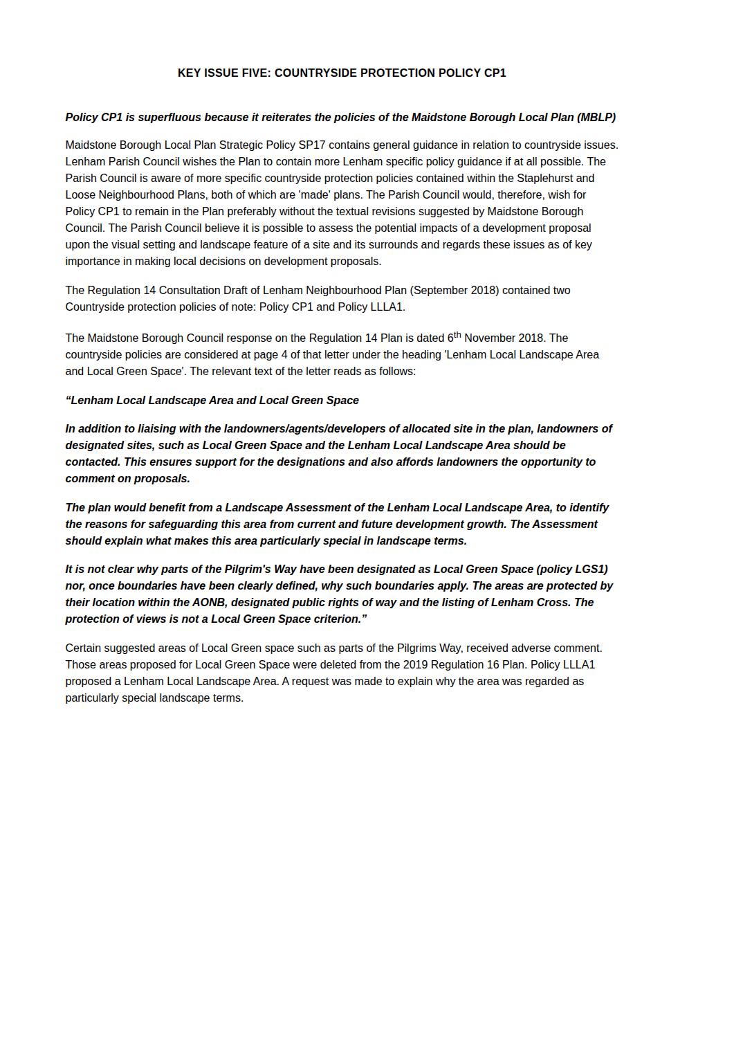Key Issue Five: Countryside Protection Policy CP1
Policy CP1 is superfluous because it reiterates the policies of the Maidstone Borough Local Plan (MBLP)
Maidstone Borough Local Plan Strategic Policy SP17 contains general guidance in relation to countryside issues. Lenham Parish Council wishes the Plan to contain more Lenham specific policy guidance if at all possible. The Parish Council is aware of more specific countryside protection policies contained within the Staplehurst and Loose Neighbourhood Plans, both of which are 'made' plans. The Parish Council would, therefore, wish for Policy CP1 to remain in the Plan preferably without the textual revisions suggested by Maidstone Borough Council. The Parish Council believe it is possible to assess the potential impacts of a development proposal upon the visual setting and landscape feature of a site and its surrounds and regards these issues as of key importance in making local decisions on development proposals.
The Regulation 14 Consultation Draft of Lenham Neighbourhood Plan (September 2018) contained two Countryside protection policies of note: Policy CP1 and Policy LLLA1.
The Maidstone Borough Council response on the Regulation 14 Plan is dated 6th November 2018. The countryside policies are considered at page 4 of that letter under the heading 'Lenham Local Landscape Area and Local Green Space'. The relevant text of the letter reads as follows:
“Lenham Local Landscape Area and Local Green Space
In addition to liaising with the landowners/agents/developers of allocated site in the plan, landowners of designated sites, such as Local Green Space and the Lenham Local Landscape Area should be contacted. This ensures support for the designations and also affords landowners the opportunity to comment on proposals.
The plan would benefit from a Landscape Assessment of the Lenham Local Landscape Area, to identify the reasons for safeguarding this area from current and future development growth. The Assessment should explain what makes this area particularly special in landscape terms.
It is not clear why parts of the Pilgrim's Way have been designated as Local Green Space (policy LGS1) nor, once boundaries have been clearly defined, why such boundaries apply. The areas are protected by their location within the AONB, designated public rights of way and the listing of Lenham Cross. The protection of views is not a Local Green Space criterion.”
Certain suggested areas of Local Green space such as parts of the Pilgrims Way, received adverse comment. Those areas proposed for Local Green Space were deleted from the 2019 Regulation 16 Plan. Policy LLLA1 proposed a Lenham Local Landscape Area. A request was made to explain why the area was regarded as particularly special landscape terms.